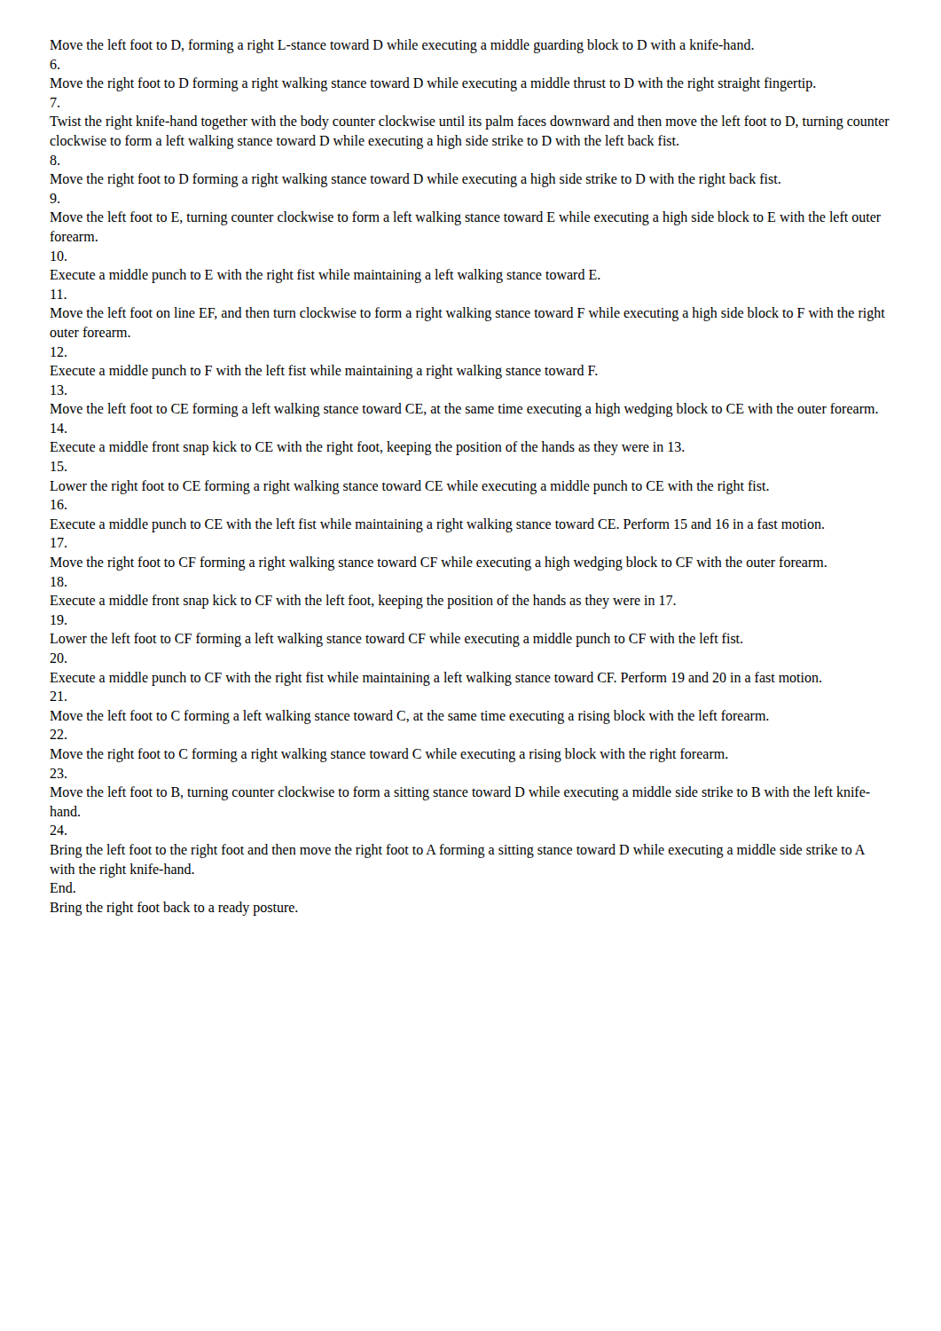Move the left foot to D, forming a right L-stance toward D while executing a middle guarding block to D with a knife-hand.
6.
Move the right foot to D forming a right walking stance toward D while executing a middle thrust to D with the right straight fingertip.
7.
Twist the right knife-hand together with the body counter clockwise until its palm faces downward and then move the left foot to D, turning counter clockwise to form a left walking stance toward D while executing a high side strike to D with the left back fist.
8.
Move the right foot to D forming a right walking stance toward D while executing a high side strike to D with the right back fist.
9.
Move the left foot to E, turning counter clockwise to form a left walking stance toward E while executing a high side block to E with the left outer forearm.
10.
Execute a middle punch to E with the right fist while maintaining a left walking stance toward E.
11.
Move the left foot on line EF, and then turn clockwise to form a right walking stance toward F while executing a high side block to F with the right outer forearm.
12.
Execute a middle punch to F with the left fist while maintaining a right walking stance toward F.
13.
Move the left foot to CE forming a left walking stance toward CE, at the same time executing a high wedging block to CE with the outer forearm.
14.
Execute a middle front snap kick to CE with the right foot, keeping the position of the hands as they were in 13.
15.
Lower the right foot to CE forming a right walking stance toward CE while executing a middle punch to CE with the right fist.
16.
Execute a middle punch to CE with the left fist while maintaining a right walking stance toward CE. Perform 15 and 16 in a fast motion.
17.
Move the right foot to CF forming a right walking stance toward CF while executing a high wedging block to CF with the outer forearm.
18.
Execute a middle front snap kick to CF with the left foot, keeping the position of the hands as they were in 17.
19.
Lower the left foot to CF forming a left walking stance toward CF while executing a middle punch to CF with the left fist.
20.
Execute a middle punch to CF with the right fist while maintaining a left walking stance toward CF. Perform 19 and 20 in a fast motion.
21.
Move the left foot to C forming a left walking stance toward C, at the same time executing a rising block with the left forearm.
22.
Move the right foot to C forming a right walking stance toward C while executing a rising block with the right forearm.
23.
Move the left foot to B, turning counter clockwise to form a sitting stance toward D while executing a middle side strike to B with the left knife-hand.
24.
Bring the left foot to the right foot and then move the right foot to A forming a sitting stance toward D while executing a middle side strike to A with the right knife-hand.
End.
Bring the right foot back to a ready posture.